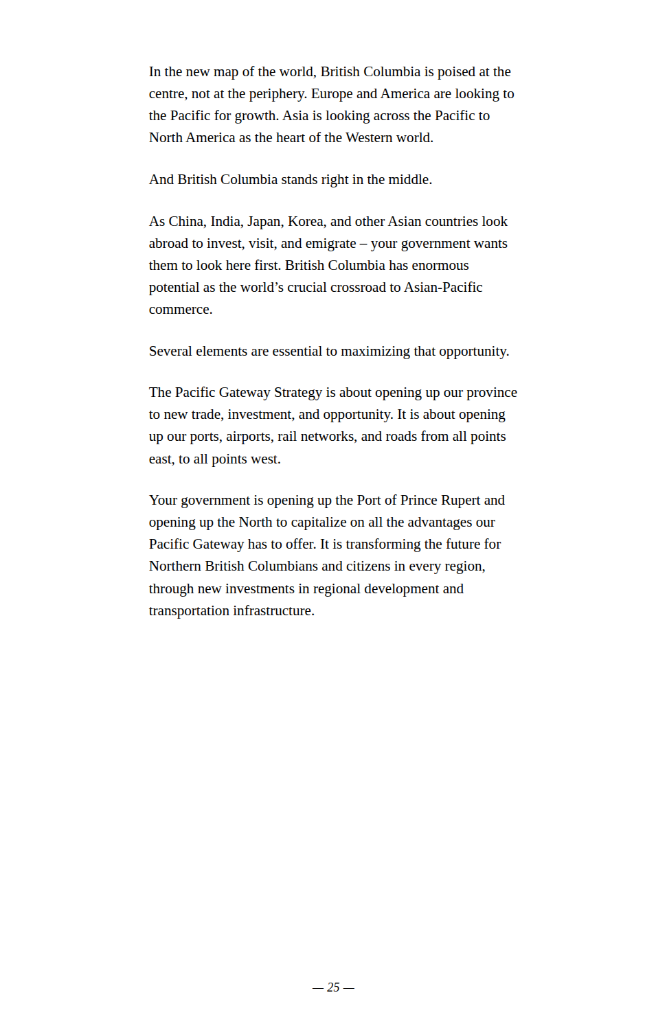In the new map of the world, British Columbia is poised at the centre, not at the periphery. Europe and America are looking to the Pacific for growth. Asia is looking across the Pacific to North America as the heart of the Western world.
And British Columbia stands right in the middle.
As China, India, Japan, Korea, and other Asian countries look abroad to invest, visit, and emigrate – your government wants them to look here first. British Columbia has enormous potential as the world’s crucial crossroad to Asian-Pacific commerce.
Several elements are essential to maximizing that opportunity.
The Pacific Gateway Strategy is about opening up our province to new trade, investment, and opportunity. It is about opening up our ports, airports, rail networks, and roads from all points east, to all points west.
Your government is opening up the Port of Prince Rupert and opening up the North to capitalize on all the advantages our Pacific Gateway has to offer. It is transforming the future for Northern British Columbians and citizens in every region, through new investments in regional development and transportation infrastructure.
— 25 —